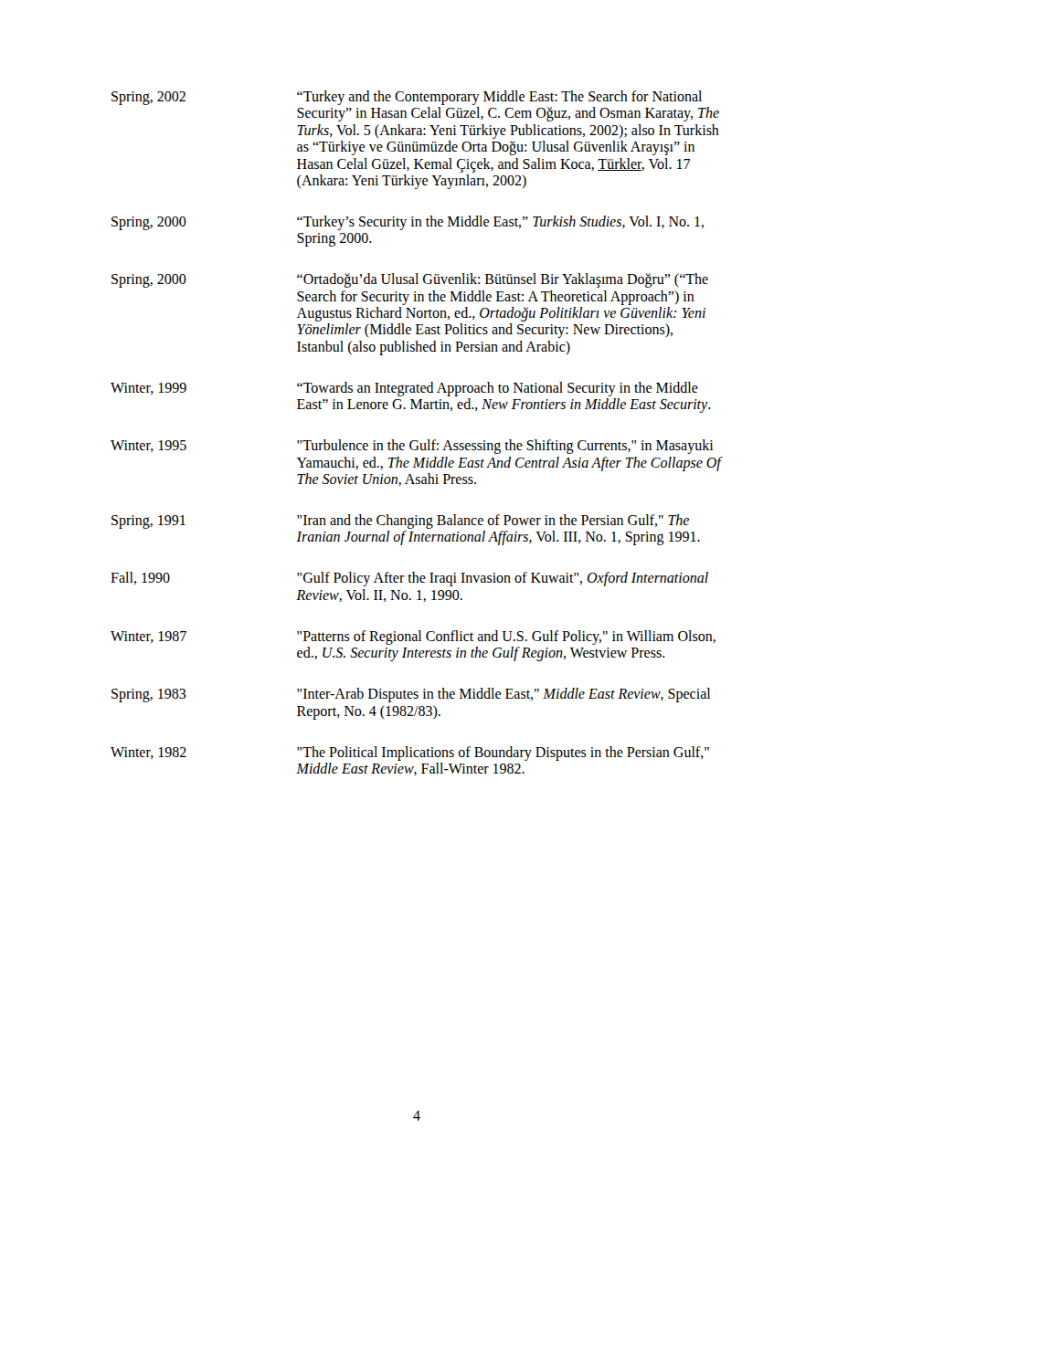| Spring, 2002 | “Turkey and the Contemporary Middle East: The Search for National Security” in Hasan Celal Güzel, C. Cem Oğuz, and Osman Karatay, The Turks , Vol. 5 (Ankara: Yeni Türkiye Publications, 2002); also In Turkish as “Türkiye ve Günümüzde Orta Doğu: Ulusal Güvenlik Arayışı” in Hasan Celal Güzel, Kemal Çiçek, and Salim Koca, Türkler , Vol. 17 (Ankara: Yeni Türkiye Yayınları, 2002) |
| Spring, 2000 | “Turkey’s Security in the Middle East,” Turkish Studies , Vol. I, No. 1, Spring 2000. |
| Spring, 2000 | “Ortadoğu’da Ulusal Güvenlik: Bütünsel Bir Yaklaşıma Doğru” (“The Search for Security in the Middle East: A Theoretical Approach”) in Augustus Richard Norton, ed., Ortadoğu Politikları ve Güvenlik: Yeni Yönelimler (Middle East Politics and Security: New Directions), Istanbul (also published in Persian and Arabic) |
| Winter, 1999 | “Towards an Integrated Approach to National Security in the Middle East” in Lenore G. Martin, ed., New Frontiers in Middle East Security . |
| Winter, 1995 | "Turbulence in the Gulf: Assessing the Shifting Currents," in Masayuki Yamauchi, ed., The Middle East And Central Asia After The Collapse Of The Soviet Union , Asahi Press. |
| Spring, 1991 | "Iran and the Changing Balance of Power in the Persian Gulf," The Iranian Journal of International Affairs , Vol. III, No. 1, Spring 1991. |
| Fall, 1990 | "Gulf Policy After the Iraqi Invasion of Kuwait", Oxford International Review , Vol. II, No. 1, 1990. |
| Winter, 1987 | "Patterns of Regional Conflict and U.S. Gulf Policy," in William Olson, ed., U.S. Security Interests in the Gulf Region , Westview Press. |
| Spring, 1983 | "Inter-Arab Disputes in the Middle East," Middle East Review , Special Report, No. 4 (1982/83). |
| Winter, 1982 | "The Political Implications of Boundary Disputes in the Persian Gulf," Middle East Review , Fall-Winter 1982. |
4